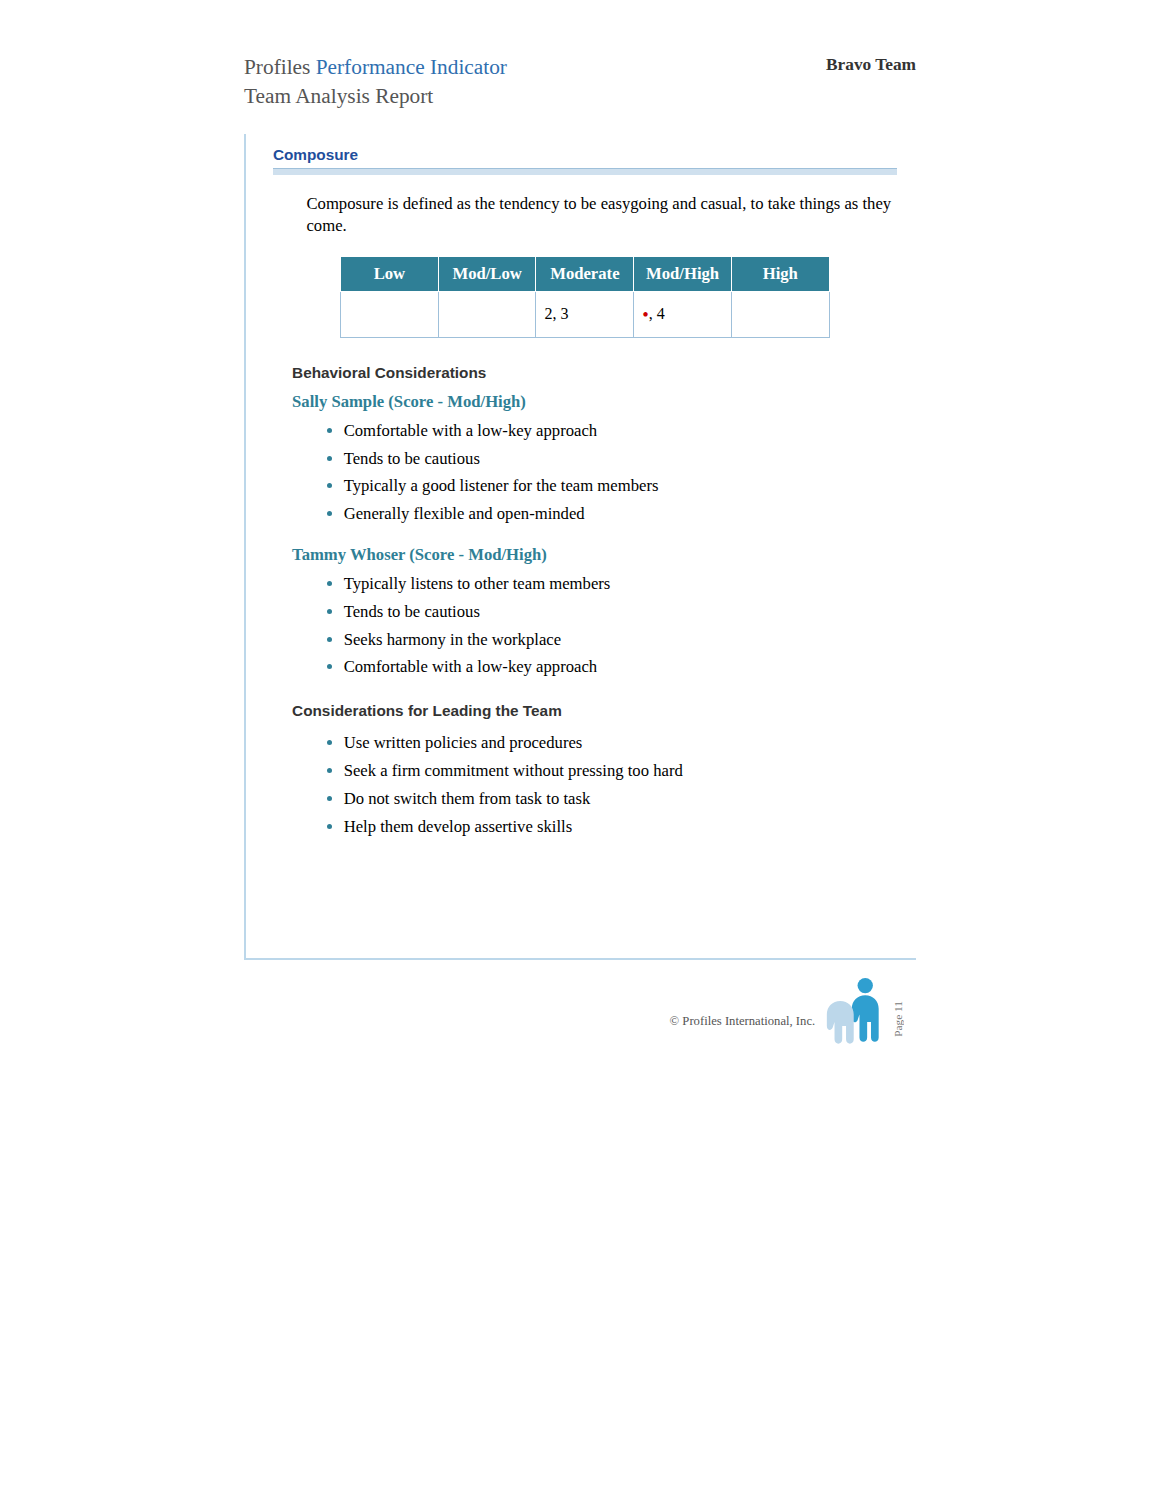Profiles Performance Indicator
Team Analysis Report
Bravo Team
Composure
Composure is defined as the tendency to be easygoing and casual, to take things as they come.
| Low | Mod/Low | Moderate | Mod/High | High |
| --- | --- | --- | --- | --- |
| | | 2, 3 | • , 4 | |
Behavioral Considerations
Sally Sample (Score - Mod/High)
Comfortable with a low-key approach
Tends to be cautious
Typically a good listener for the team members
Generally flexible and open-minded
Tammy Whoser (Score - Mod/High)
Typically listens to other team members
Tends to be cautious
Seeks harmony in the workplace
Comfortable with a low-key approach
Considerations for Leading the Team
Use written policies and procedures
Seek a firm commitment without pressing too hard
Do not switch them from task to task
Help them develop assertive skills
© Profiles International, Inc.
Page 11